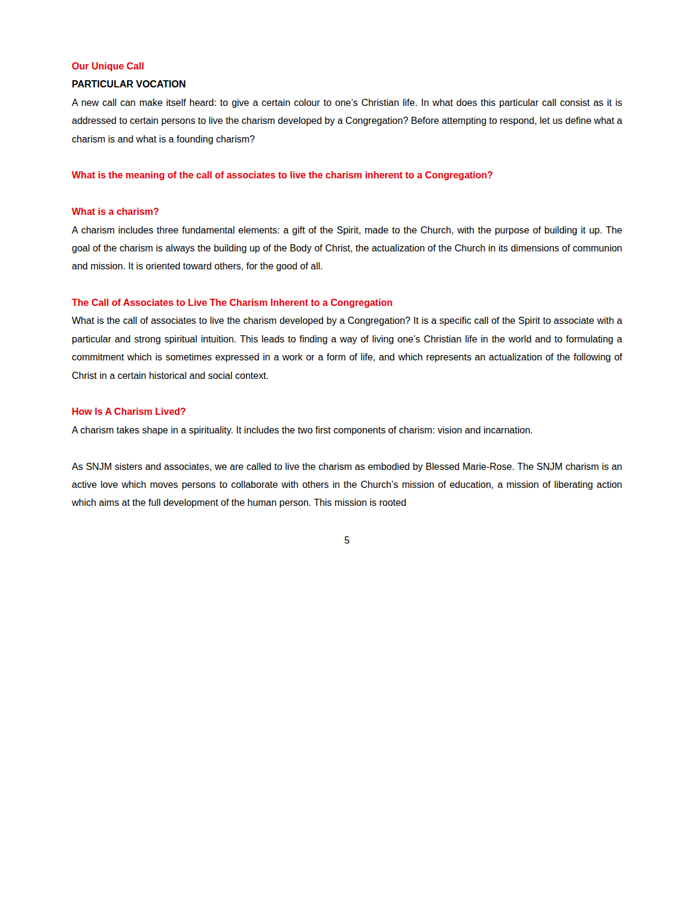Our Unique Call
PARTICULAR VOCATION
A new call can make itself heard: to give a certain colour to one’s Christian life. In what does this particular call consist as it is addressed to certain persons to live the charism developed by a Congregation? Before attempting to respond, let us define what a charism is and what is a founding charism?
What is the meaning of the call of associates to live the charism inherent to a Congregation?
What is a charism?
A charism includes three fundamental elements: a gift of the Spirit, made to the Church, with the purpose of building it up. The goal of the charism is always the building up of the Body of Christ, the actualization of the Church in its dimensions of communion and mission. It is oriented toward others, for the good of all.
The Call of Associates to Live The Charism Inherent to a Congregation
What is the call of associates to live the charism developed by a Congregation? It is a specific call of the Spirit to associate with a particular and strong spiritual intuition. This leads to finding a way of living one’s Christian life in the world and to formulating a commitment which is sometimes expressed in a work or a form of life, and which represents an actualization of the following of Christ in a certain historical and social context.
How Is A Charism Lived?
A charism takes shape in a spirituality. It includes the two first components of charism: vision and incarnation.
As SNJM sisters and associates, we are called to live the charism as embodied by Blessed Marie-Rose. The SNJM charism is an active love which moves persons to collaborate with others in the Church’s mission of education, a mission of liberating action which aims at the full development of the human person. This mission is rooted
5